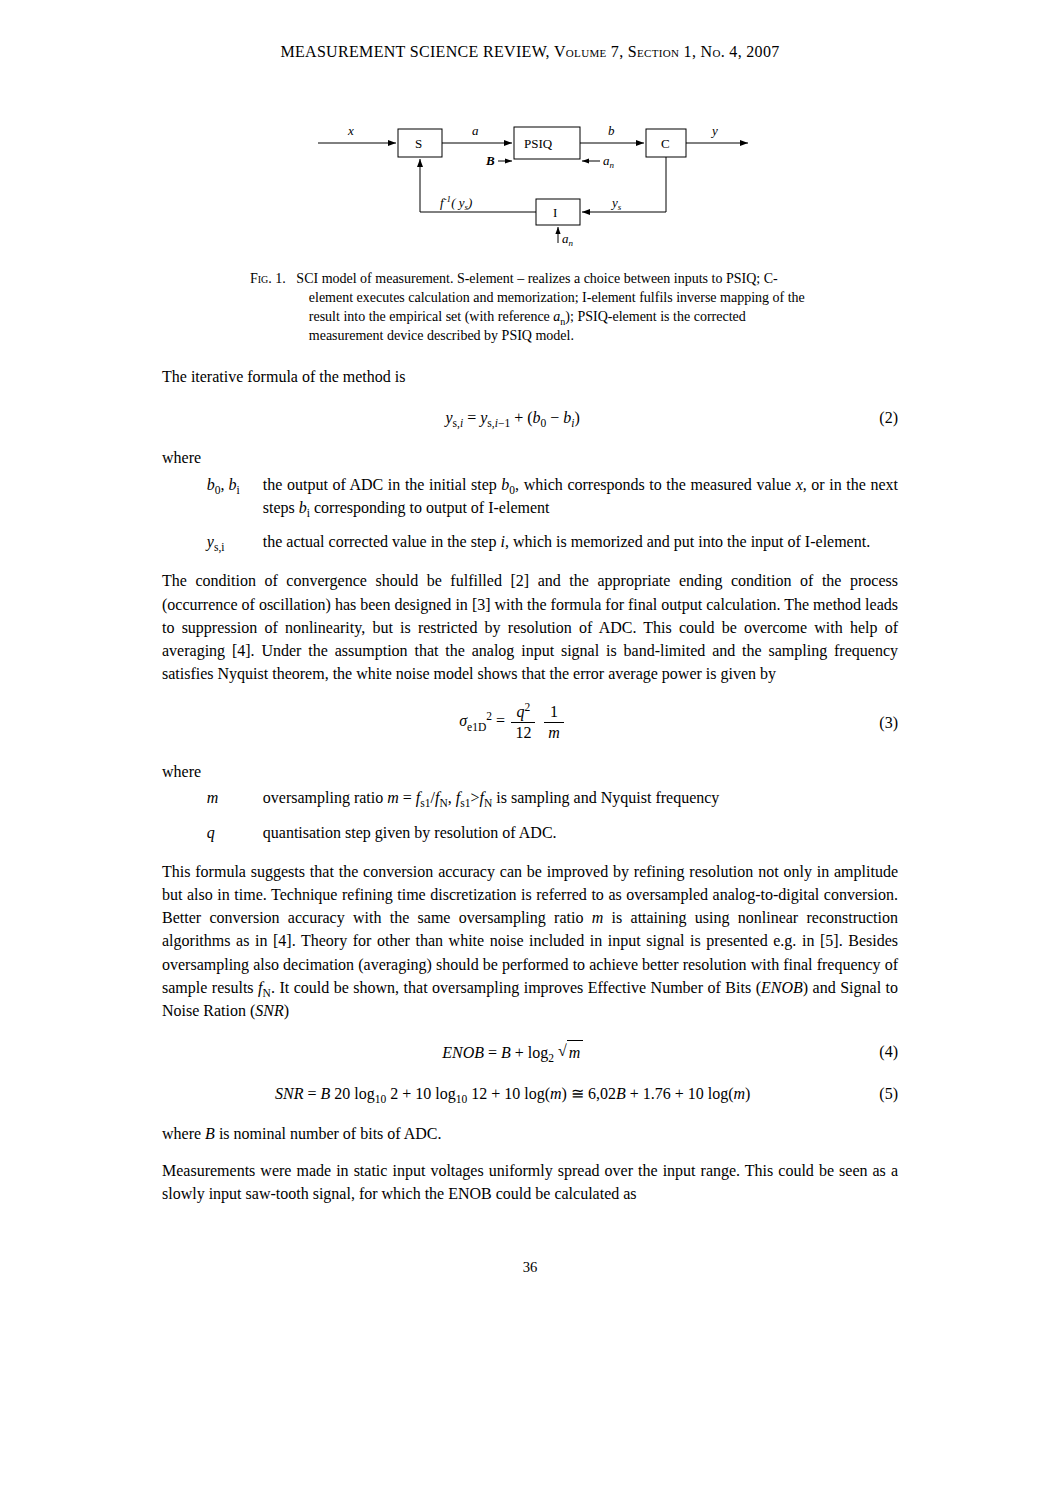MEASUREMENT SCIENCE REVIEW, Volume 7, Section 1, No. 4, 2007
x S a PSIQ B an b C y I an ys f-1( ys)
Fig. 1. SCI model of measurement. S-element – realizes a choice between inputs to PSIQ; C-element executes calculation and memorization; I-element fulfils inverse mapping of the result into the empirical set (with reference an); PSIQ-element is the corrected measurement device described by PSIQ model.
The iterative formula of the method is
ys,i = ys,i−1 + (b0 − bi)
(2)
where
b0, bi
the output of ADC in the initial step b0, which corresponds to the measured value x, or in the next steps bi corresponding to output of I-element
ys,i
the actual corrected value in the step i, which is memorized and put into the input of I-element.
The condition of convergence should be fulfilled [2] and the appropriate ending condition of the process (occurrence of oscillation) has been designed in [3] with the formula for final output calculation. The method leads to suppression of nonlinearity, but is restricted by resolution of ADC. This could be overcome with help of averaging [4]. Under the assumption that the analog input signal is band-limited and the sampling frequency satisfies Nyquist theorem, the white noise model shows that the error average power is given by
σe1D2 = q212 1 m
(3)
where
m
oversampling ratio m = fs1/fN, fs1>fN is sampling and Nyquist frequency
q
quantisation step given by resolution of ADC.
This formula suggests that the conversion accuracy can be improved by refining resolution not only in amplitude but also in time. Technique refining time discretization is referred to as oversampled analog-to-digital conversion. Better conversion accuracy with the same oversampling ratio m is attaining using nonlinear reconstruction algorithms as in [4]. Theory for other than white noise included in input signal is presented e.g. in [5]. Besides oversampling also decimation (averaging) should be performed to achieve better resolution with final frequency of sample results fN. It could be shown, that oversampling improves Effective Number of Bits (ENOB) and Signal to Noise Ration (SNR)
ENOB = B + log2 m
(4)
SNR = B 20 log10 2 + 10 log10 12 + 10 log(m) ≅ 6,02B + 1.76 + 10 log(m)
(5)
where B is nominal number of bits of ADC.
Measurements were made in static input voltages uniformly spread over the input range. This could be seen as a slowly input saw-tooth signal, for which the ENOB could be calculated as
36